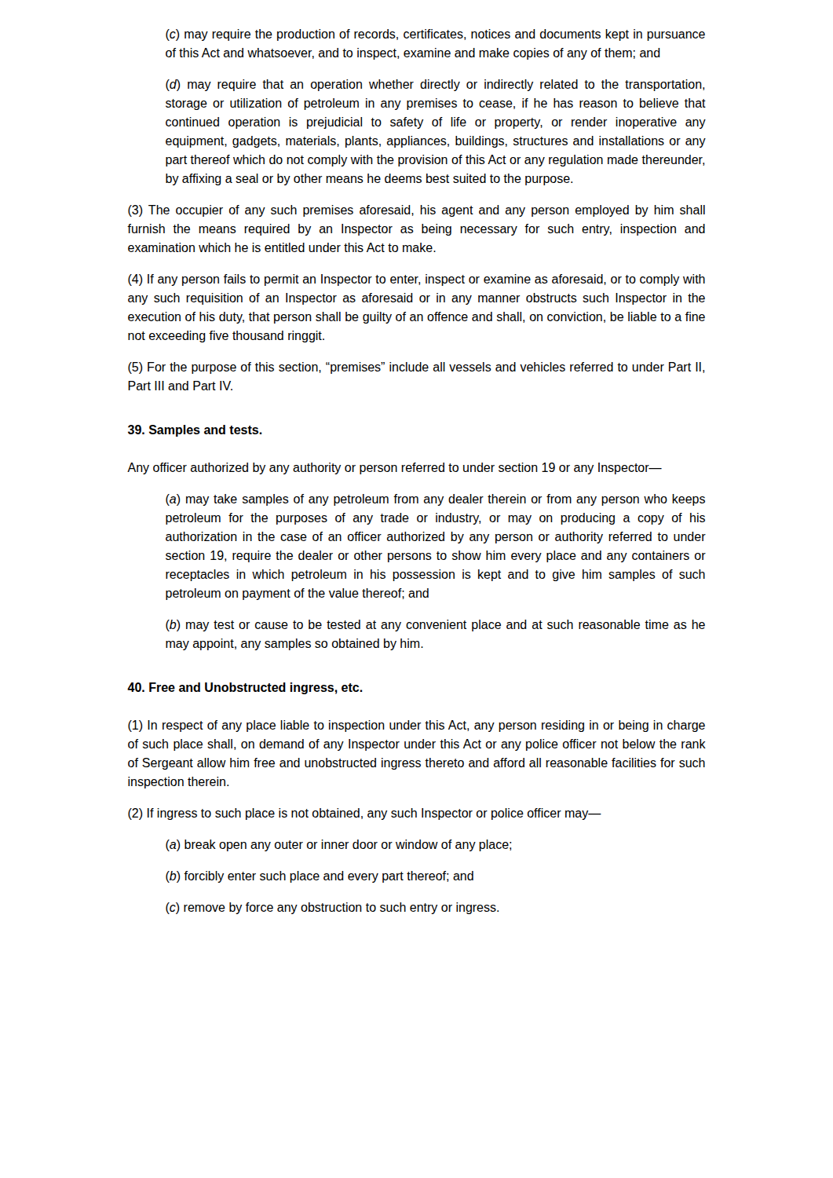(c) may require the production of records, certificates, notices and documents kept in pursuance of this Act and whatsoever, and to inspect, examine and make copies of any of them; and
(d) may require that an operation whether directly or indirectly related to the transportation, storage or utilization of petroleum in any premises to cease, if he has reason to believe that continued operation is prejudicial to safety of life or property, or render inoperative any equipment, gadgets, materials, plants, appliances, buildings, structures and installations or any part thereof which do not comply with the provision of this Act or any regulation made thereunder, by affixing a seal or by other means he deems best suited to the purpose.
(3) The occupier of any such premises aforesaid, his agent and any person employed by him shall furnish the means required by an Inspector as being necessary for such entry, inspection and examination which he is entitled under this Act to make.
(4) If any person fails to permit an Inspector to enter, inspect or examine as aforesaid, or to comply with any such requisition of an Inspector as aforesaid or in any manner obstructs such Inspector in the execution of his duty, that person shall be guilty of an offence and shall, on conviction, be liable to a fine not exceeding five thousand ringgit.
(5) For the purpose of this section, “premises” include all vessels and vehicles referred to under Part II, Part III and Part IV.
39. Samples and tests.
Any officer authorized by any authority or person referred to under section 19 or any Inspector—
(a) may take samples of any petroleum from any dealer therein or from any person who keeps petroleum for the purposes of any trade or industry, or may on producing a copy of his authorization in the case of an officer authorized by any person or authority referred to under section 19, require the dealer or other persons to show him every place and any containers or receptacles in which petroleum in his possession is kept and to give him samples of such petroleum on payment of the value thereof; and
(b) may test or cause to be tested at any convenient place and at such reasonable time as he may appoint, any samples so obtained by him.
40. Free and Unobstructed ingress, etc.
(1) In respect of any place liable to inspection under this Act, any person residing in or being in charge of such place shall, on demand of any Inspector under this Act or any police officer not below the rank of Sergeant allow him free and unobstructed ingress thereto and afford all reasonable facilities for such inspection therein.
(2) If ingress to such place is not obtained, any such Inspector or police officer may—
(a) break open any outer or inner door or window of any place;
(b) forcibly enter such place and every part thereof; and
(c) remove by force any obstruction to such entry or ingress.